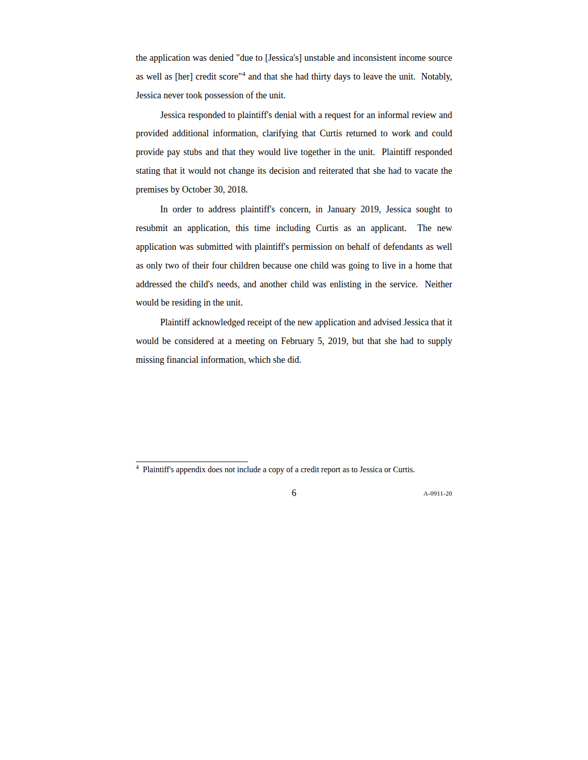the application was denied "due to [Jessica's] unstable and inconsistent income source as well as [her] credit score"4 and that she had thirty days to leave the unit. Notably, Jessica never took possession of the unit.
Jessica responded to plaintiff's denial with a request for an informal review and provided additional information, clarifying that Curtis returned to work and could provide pay stubs and that they would live together in the unit. Plaintiff responded stating that it would not change its decision and reiterated that she had to vacate the premises by October 30, 2018.
In order to address plaintiff's concern, in January 2019, Jessica sought to resubmit an application, this time including Curtis as an applicant. The new application was submitted with plaintiff's permission on behalf of defendants as well as only two of their four children because one child was going to live in a home that addressed the child's needs, and another child was enlisting in the service. Neither would be residing in the unit.
Plaintiff acknowledged receipt of the new application and advised Jessica that it would be considered at a meeting on February 5, 2019, but that she had to supply missing financial information, which she did.
4 Plaintiff's appendix does not include a copy of a credit report as to Jessica or Curtis.
6 A-0911-20